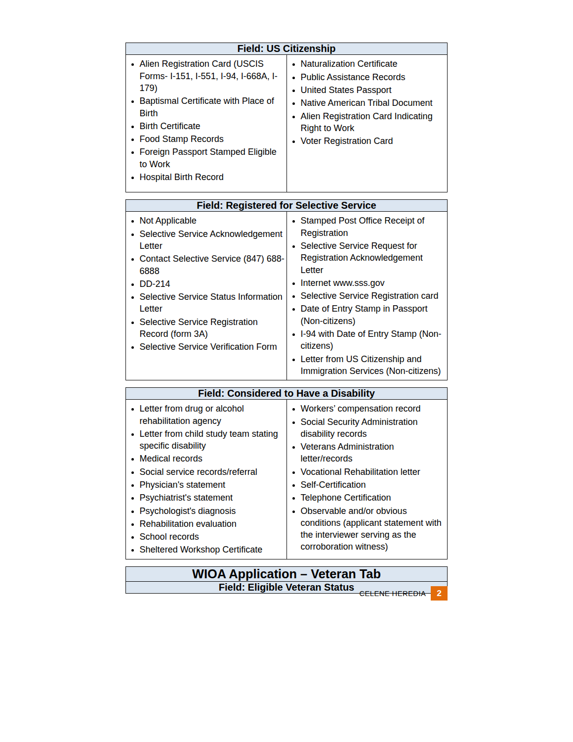| Field: US Citizenship |
| Alien Registration Card (USCIS Forms- I-151, I-551, I-94, I-668A, I-179) Baptismal Certificate with Place of Birth Birth Certificate Food Stamp Records Foreign Passport Stamped Eligible to Work Hospital Birth Record | Naturalization Certificate Public Assistance Records United States Passport Native American Tribal Document Alien Registration Card Indicating Right to Work Voter Registration Card |
| Field: Registered for Selective Service |
| Not Applicable Selective Service Acknowledgement Letter Contact Selective Service (847) 688-6888 DD-214 Selective Service Status Information Letter Selective Service Registration Record (form 3A) Selective Service Verification Form | Stamped Post Office Receipt of Registration Selective Service Request for Registration Acknowledgement Letter Internet www.sss.gov Selective Service Registration card Date of Entry Stamp in Passport (Non-citizens) I-94 with Date of Entry Stamp (Non-citizens) Letter from US Citizenship and Immigration Services (Non-citizens) |
| Field: Considered to Have a Disability |
| Letter from drug or alcohol rehabilitation agency Letter from child study team stating specific disability Medical records Social service records/referral Physician's statement Psychiatrist's statement Psychologist's diagnosis Rehabilitation evaluation School records Sheltered Workshop Certificate | Workers’ compensation record Social Security Administration disability records Veterans Administration letter/records Vocational Rehabilitation letter Self-Certification Telephone Certification Observable and/or obvious conditions (applicant statement with the interviewer serving as the corroboration witness) |
| WIOA Application – Veteran Tab |
| Field: Eligible Veteran Status |
CELENE HEREDIA 2